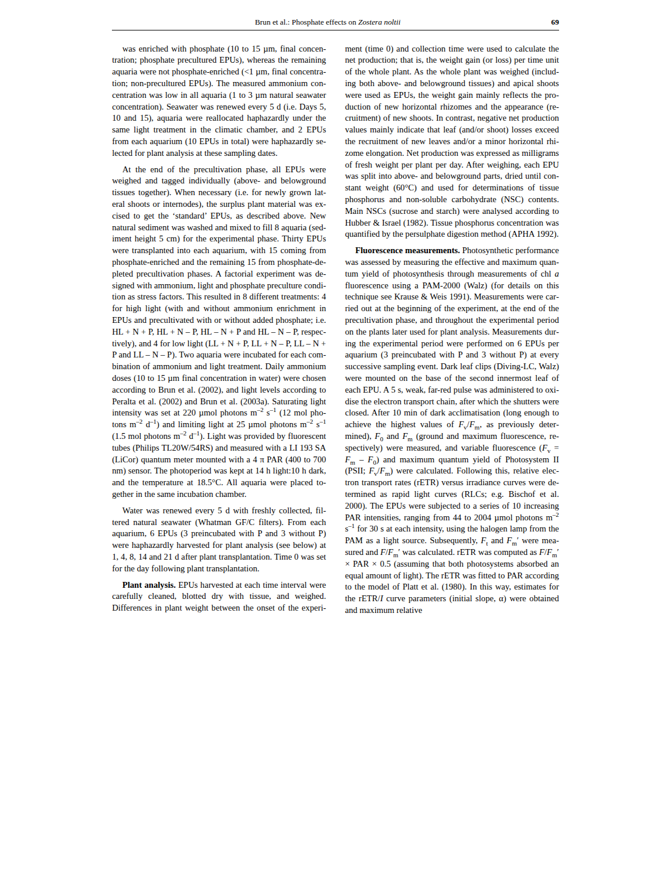Brun et al.: Phosphate effects on Zostera noltii 69
was enriched with phosphate (10 to 15 µm, final concentration; phosphate precultured EPUs), whereas the remaining aquaria were not phosphate-enriched (<1 µm, final concentration; non-precultured EPUs). The measured ammonium concentration was low in all aquaria (1 to 3 µm natural seawater concentration). Seawater was renewed every 5 d (i.e. Days 5, 10 and 15), aquaria were reallocated haphazardly under the same light treatment in the climatic chamber, and 2 EPUs from each aquarium (10 EPUs in total) were haphazardly selected for plant analysis at these sampling dates.
At the end of the precultivation phase, all EPUs were weighed and tagged individually (above- and belowground tissues together). When necessary (i.e. for newly grown lateral shoots or internodes), the surplus plant material was excised to get the ‘standard’ EPUs, as described above. New natural sediment was washed and mixed to fill 8 aquaria (sediment height 5 cm) for the experimental phase. Thirty EPUs were transplanted into each aquarium, with 15 coming from phosphate-enriched and the remaining 15 from phosphate-depleted precultivation phases. A factorial experiment was designed with ammonium, light and phosphate preculture condition as stress factors. This resulted in 8 different treatments: 4 for high light (with and without ammonium enrichment in EPUs and precultivated with or without added phosphate; i.e. HL + N + P, HL + N – P, HL – N + P and HL – N – P, respectively), and 4 for low light (LL + N + P, LL + N – P, LL – N + P and LL – N – P). Two aquaria were incubated for each combination of ammonium and light treatment. Daily ammonium doses (10 to 15 µm final concentration in water) were chosen according to Brun et al. (2002), and light levels according to Peralta et al. (2002) and Brun et al. (2003a). Saturating light intensity was set at 220 µmol photons m–2 s–1 (12 mol photons m–2 d–1) and limiting light at 25 µmol photons m–2 s–1 (1.5 mol photons m–2 d–1). Light was provided by fluorescent tubes (Philips TL20W/54RS) and measured with a LI 193 SA (LiCor) quantum meter mounted with a 4 π PAR (400 to 700 nm) sensor. The photoperiod was kept at 14 h light:10 h dark, and the temperature at 18.5°C. All aquaria were placed together in the same incubation chamber.
Water was renewed every 5 d with freshly collected, filtered natural seawater (Whatman GF/C filters). From each aquarium, 6 EPUs (3 preincubated with P and 3 without P) were haphazardly harvested for plant analysis (see below) at 1, 4, 8, 14 and 21 d after plant transplantation. Time 0 was set for the day following plant transplantation.
Plant analysis. EPUs harvested at each time interval were carefully cleaned, blotted dry with tissue, and weighed. Differences in plant weight between the onset of the experiment (time 0) and collection time were used to calculate the net production; that is, the weight gain (or loss) per time unit of the whole plant. As the whole plant was weighed (including both above- and belowground tissues) and apical shoots were used as EPUs, the weight gain mainly reflects the production of new horizontal rhizomes and the appearance (recruitment) of new shoots. In contrast, negative net production values mainly indicate that leaf (and/or shoot) losses exceed the recruitment of new leaves and/or a minor horizontal rhizome elongation. Net production was expressed as milligrams of fresh weight per plant per day. After weighing, each EPU was split into above- and belowground parts, dried until constant weight (60°C) and used for determinations of tissue phosphorus and non-soluble carbohydrate (NSC) contents. Main NSCs (sucrose and starch) were analysed according to Hubber & Israel (1982). Tissue phosphorus concentration was quantified by the persulphate digestion method (APHA 1992).
Fluorescence measurements. Photosynthetic performance was assessed by measuring the effective and maximum quantum yield of photosynthesis through measurements of chl a fluorescence using a PAM-2000 (Walz) (for details on this technique see Krause & Weis 1991). Measurements were carried out at the beginning of the experiment, at the end of the precultivation phase, and throughout the experimental period on the plants later used for plant analysis. Measurements during the experimental period were performed on 6 EPUs per aquarium (3 preincubated with P and 3 without P) at every successive sampling event. Dark leaf clips (Diving-LC, Walz) were mounted on the base of the second innermost leaf of each EPU. A 5 s, weak, far-red pulse was administered to oxidise the electron transport chain, after which the shutters were closed. After 10 min of dark acclimatisation (long enough to achieve the highest values of Fv/Fm, as previously determined), F0 and Fm (ground and maximum fluorescence, respectively) were measured, and variable fluorescence (Fv = Fm – F0) and maximum quantum yield of Photosystem II (PSII; Fv/Fm) were calculated. Following this, relative electron transport rates (rETR) versus irradiance curves were determined as rapid light curves (RLCs; e.g. Bischof et al. 2000). The EPUs were subjected to a series of 10 increasing PAR intensities, ranging from 44 to 2004 µmol photons m–2 s–1 for 30 s at each intensity, using the halogen lamp from the PAM as a light source. Subsequently, Ft and Fm′ were measured and F/Fm′ was calculated. rETR was computed as F/Fm′ × PAR × 0.5 (assuming that both photosystems absorbed an equal amount of light). The rETR was fitted to PAR according to the model of Platt et al. (1980). In this way, estimates for the rETR/I curve parameters (initial slope, α) were obtained and maximum relative